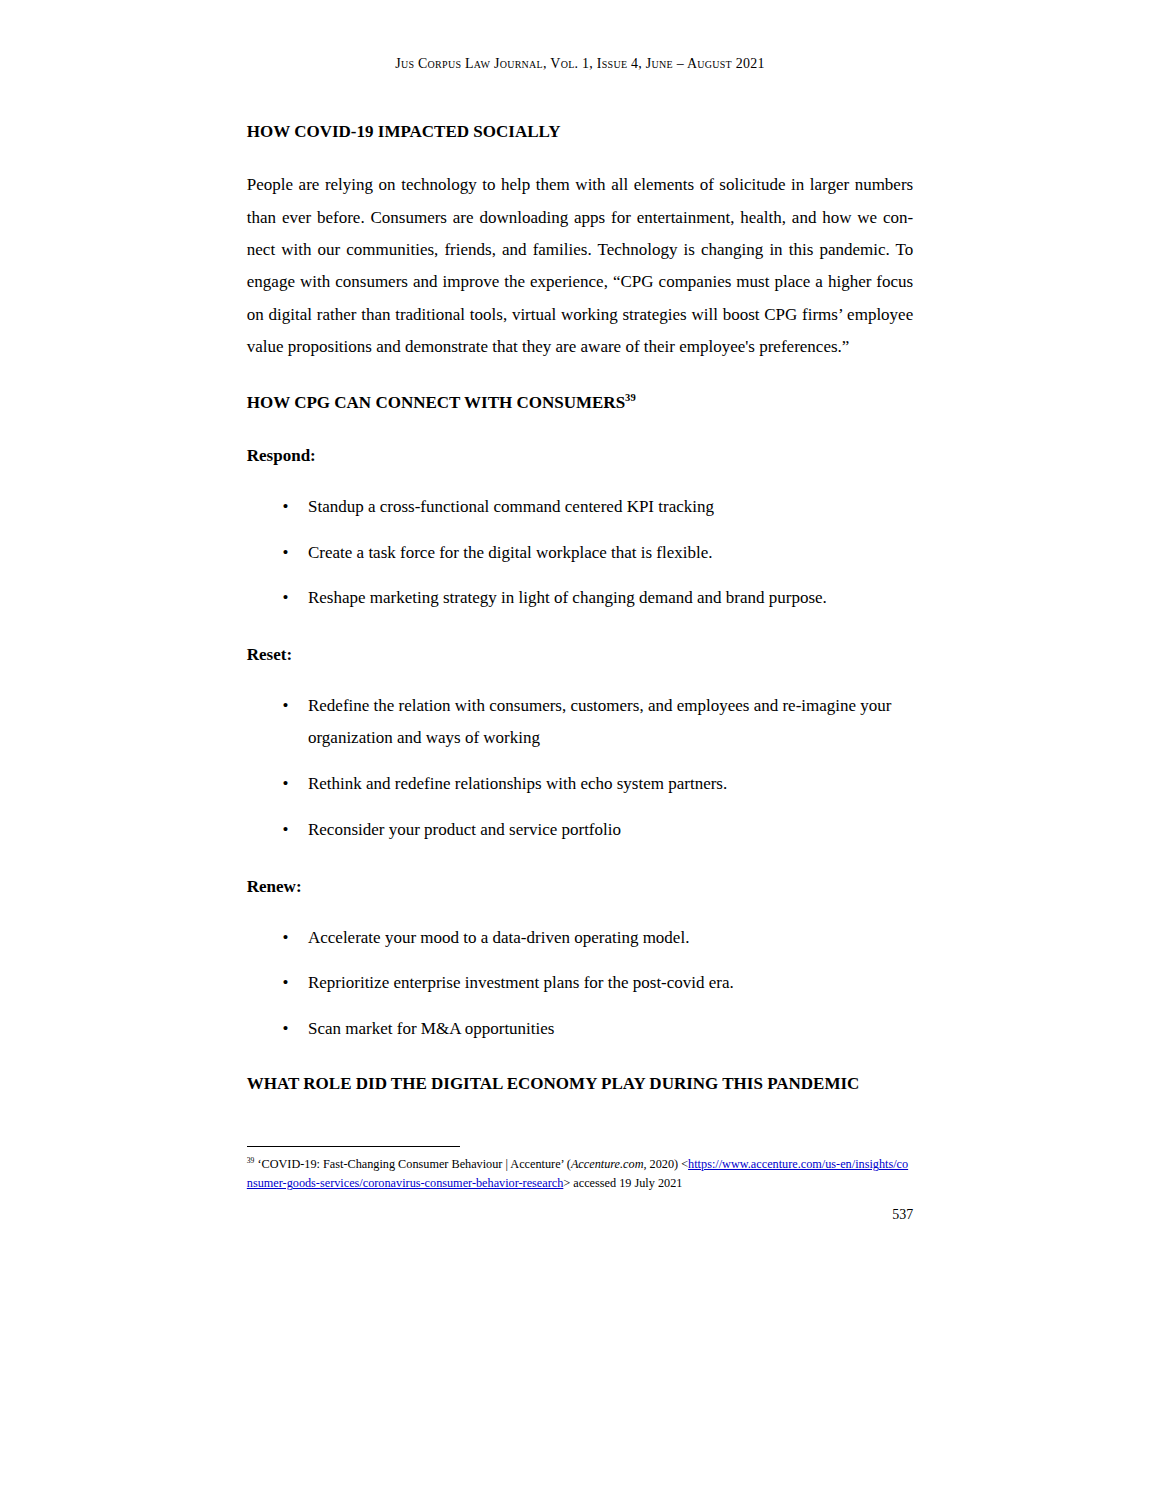Jus Corpus Law Journal, Vol. 1, Issue 4, June – August 2021
How Covid-19 Impacted Socially
People are relying on technology to help them with all elements of solicitude in larger numbers than ever before. Consumers are downloading apps for entertainment, health, and how we connect with our communities, friends, and families. Technology is changing in this pandemic. To engage with consumers and improve the experience, “CPG companies must place a higher focus on digital rather than traditional tools, virtual working strategies will boost CPG firms’ employee value propositions and demonstrate that they are aware of their employee's preferences.”
How CPG Can Connect With Consumers39
Respond:
Standup a cross-functional command centered KPI tracking
Create a task force for the digital workplace that is flexible.
Reshape marketing strategy in light of changing demand and brand purpose.
Reset:
Redefine the relation with consumers, customers, and employees and re-imagine your organization and ways of working
Rethink and redefine relationships with echo system partners.
Reconsider your product and service portfolio
Renew:
Accelerate your mood to a data-driven operating model.
Reprioritize enterprise investment plans for the post-covid era.
Scan market for M&A opportunities
What Role Did The Digital Economy Play During This Pandemic
39 ‘COVID-19: Fast-Changing Consumer Behaviour | Accenture’ (Accenture.com, 2020) <https://www.accenture.com/us-en/insights/consumer-goods-services/coronavirus-consumer-behavior-research> accessed 19 July 2021
537